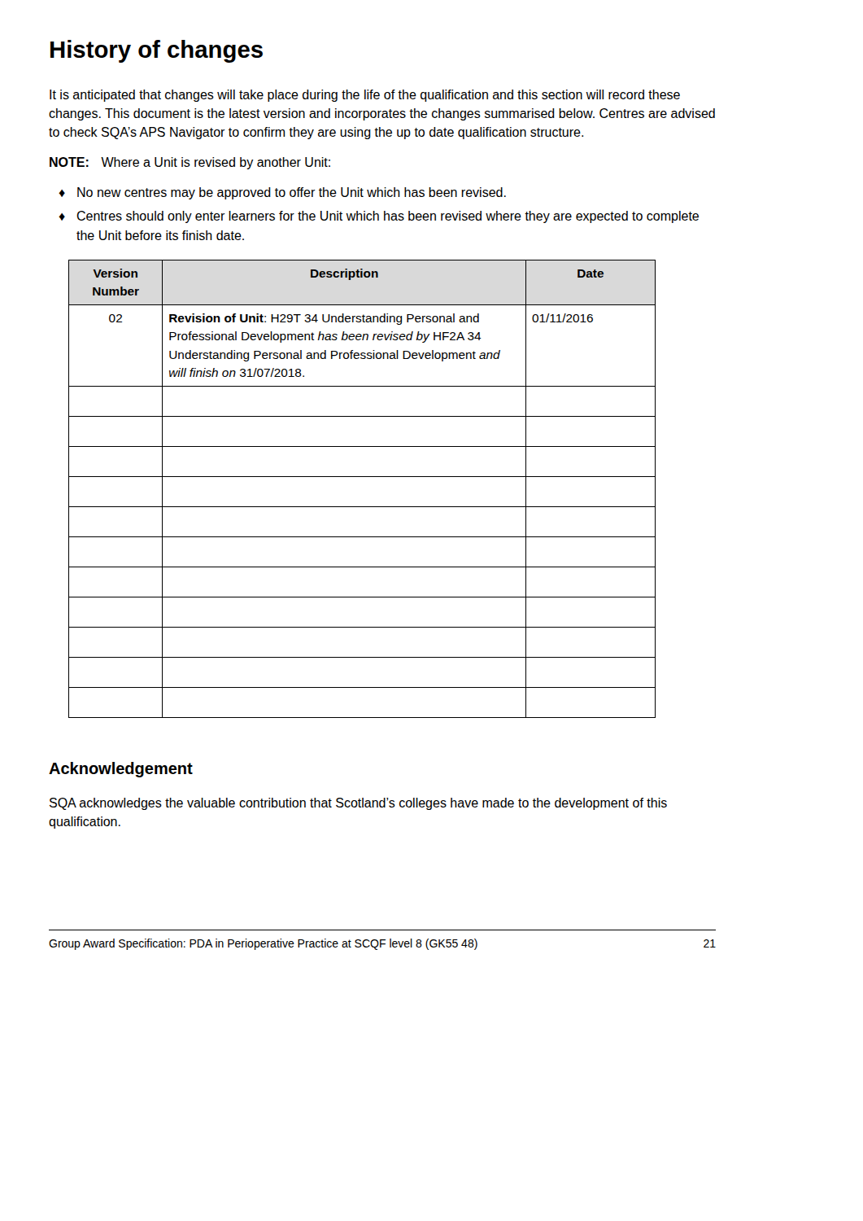History of changes
It is anticipated that changes will take place during the life of the qualification and this section will record these changes. This document is the latest version and incorporates the changes summarised below. Centres are advised to check SQA’s APS Navigator to confirm they are using the up to date qualification structure.
NOTE: Where a Unit is revised by another Unit:
No new centres may be approved to offer the Unit which has been revised.
Centres should only enter learners for the Unit which has been revised where they are expected to complete the Unit before its finish date.
| Version Number | Description | Date |
| --- | --- | --- |
| 02 | Revision of Unit : H29T 34 Understanding Personal and Professional Development has been revised by HF2A 34 Understanding Personal and Professional Development and will finish on 31/07/2018. | 01/11/2016 |
Acknowledgement
SQA acknowledges the valuable contribution that Scotland’s colleges have made to the development of this qualification.
Group Award Specification: PDA in Perioperative Practice at SCQF level 8 (GK55 48) 21